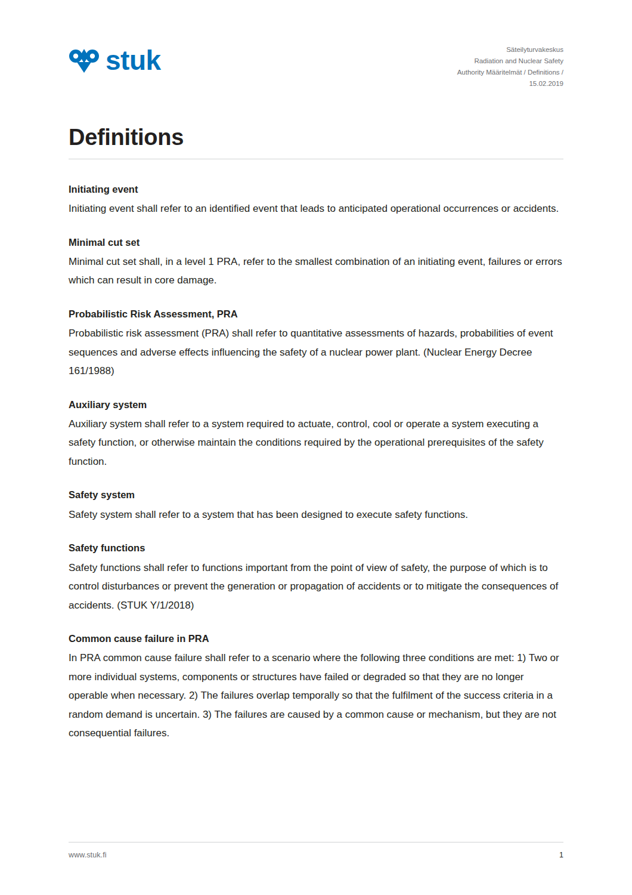stuk
Säteilyturvakeskus
Radiation and Nuclear Safety
Authority Määritelmät / Definitions /
15.02.2019
Definitions
Initiating event
Initiating event shall refer to an identified event that leads to anticipated operational occurrences or accidents.
Minimal cut set
Minimal cut set shall, in a level 1 PRA, refer to the smallest combination of an initiating event, failures or errors which can result in core damage.
Probabilistic Risk Assessment, PRA
Probabilistic risk assessment (PRA) shall refer to quantitative assessments of hazards, probabilities of event sequences and adverse effects influencing the safety of a nuclear power plant. (Nuclear Energy Decree 161/1988)
Auxiliary system
Auxiliary system shall refer to a system required to actuate, control, cool or operate a system executing a safety function, or otherwise maintain the conditions required by the operational prerequisites of the safety function.
Safety system
Safety system shall refer to a system that has been designed to execute safety functions.
Safety functions
Safety functions shall refer to functions important from the point of view of safety, the purpose of which is to control disturbances or prevent the generation or propagation of accidents or to mitigate the consequences of accidents. (STUK Y/1/2018)
Common cause failure in PRA
In PRA common cause failure shall refer to a scenario where the following three conditions are met: 1) Two or more individual systems, components or structures have failed or degraded so that they are no longer operable when necessary. 2) The failures overlap temporally so that the fulfilment of the success criteria in a random demand is uncertain. 3) The failures are caused by a common cause or mechanism, but they are not consequential failures.
www.stuk.fi 1